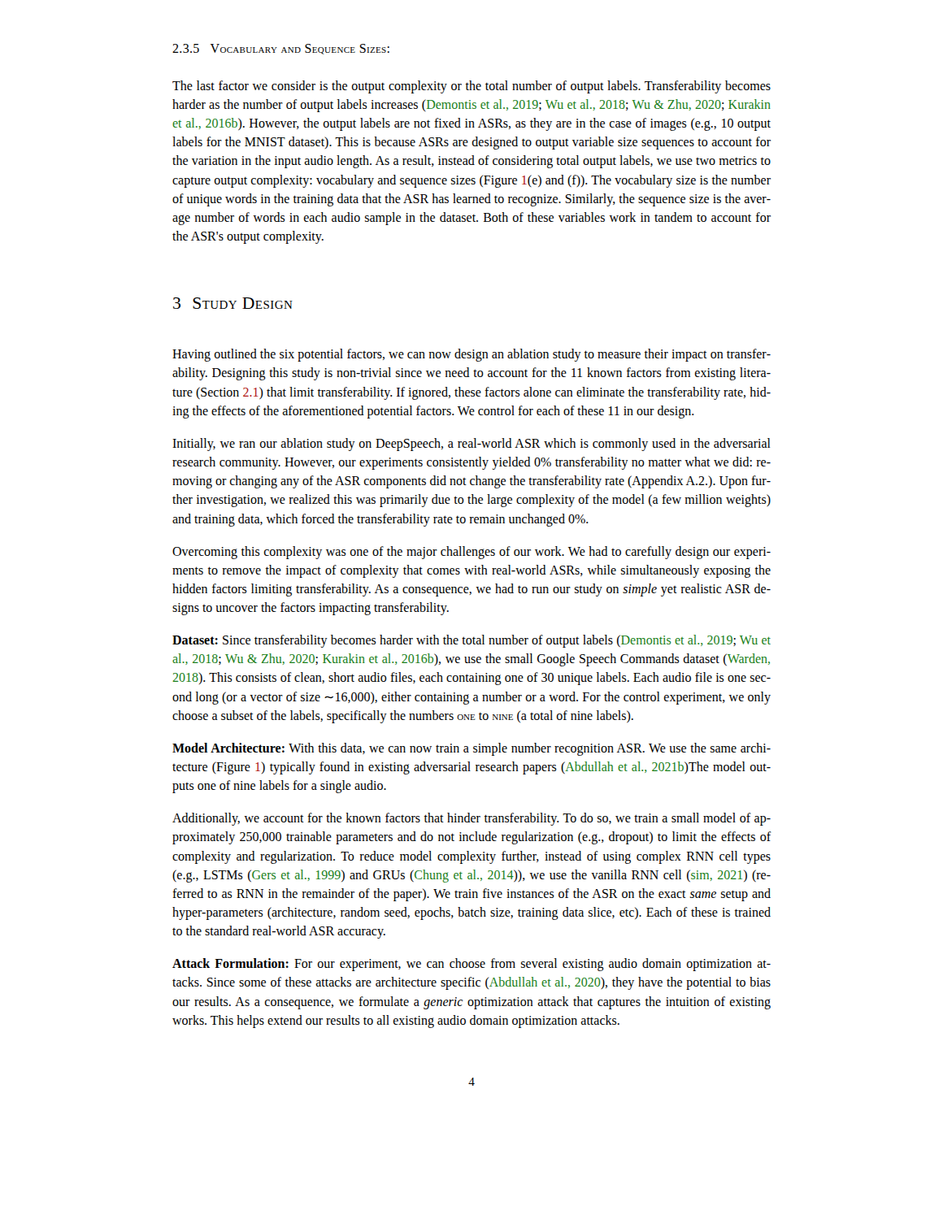2.3.5 Vocabulary and Sequence Sizes:
The last factor we consider is the output complexity or the total number of output labels. Transferability becomes harder as the number of output labels increases (Demontis et al., 2019; Wu et al., 2018; Wu & Zhu, 2020; Kurakin et al., 2016b). However, the output labels are not fixed in ASRs, as they are in the case of images (e.g., 10 output labels for the MNIST dataset). This is because ASRs are designed to output variable size sequences to account for the variation in the input audio length. As a result, instead of considering total output labels, we use two metrics to capture output complexity: vocabulary and sequence sizes (Figure 1(e) and (f)). The vocabulary size is the number of unique words in the training data that the ASR has learned to recognize. Similarly, the sequence size is the average number of words in each audio sample in the dataset. Both of these variables work in tandem to account for the ASR's output complexity.
3 Study Design
Having outlined the six potential factors, we can now design an ablation study to measure their impact on transferability. Designing this study is non-trivial since we need to account for the 11 known factors from existing literature (Section 2.1) that limit transferability. If ignored, these factors alone can eliminate the transferability rate, hiding the effects of the aforementioned potential factors. We control for each of these 11 in our design.
Initially, we ran our ablation study on DeepSpeech, a real-world ASR which is commonly used in the adversarial research community. However, our experiments consistently yielded 0% transferability no matter what we did: removing or changing any of the ASR components did not change the transferability rate (Appendix A.2.). Upon further investigation, we realized this was primarily due to the large complexity of the model (a few million weights) and training data, which forced the transferability rate to remain unchanged 0%.
Overcoming this complexity was one of the major challenges of our work. We had to carefully design our experiments to remove the impact of complexity that comes with real-world ASRs, while simultaneously exposing the hidden factors limiting transferability. As a consequence, we had to run our study on simple yet realistic ASR designs to uncover the factors impacting transferability.
Dataset: Since transferability becomes harder with the total number of output labels (Demontis et al., 2019; Wu et al., 2018; Wu & Zhu, 2020; Kurakin et al., 2016b), we use the small Google Speech Commands dataset (Warden, 2018). This consists of clean, short audio files, each containing one of 30 unique labels. Each audio file is one second long (or a vector of size ∼16,000), either containing a number or a word. For the control experiment, we only choose a subset of the labels, specifically the numbers one to nine (a total of nine labels).
Model Architecture: With this data, we can now train a simple number recognition ASR. We use the same architecture (Figure 1) typically found in existing adversarial research papers (Abdullah et al., 2021b)The model outputs one of nine labels for a single audio.
Additionally, we account for the known factors that hinder transferability. To do so, we train a small model of approximately 250,000 trainable parameters and do not include regularization (e.g., dropout) to limit the effects of complexity and regularization. To reduce model complexity further, instead of using complex RNN cell types (e.g., LSTMs (Gers et al., 1999) and GRUs (Chung et al., 2014)), we use the vanilla RNN cell (sim, 2021) (referred to as RNN in the remainder of the paper). We train five instances of the ASR on the exact same setup and hyper-parameters (architecture, random seed, epochs, batch size, training data slice, etc). Each of these is trained to the standard real-world ASR accuracy.
Attack Formulation: For our experiment, we can choose from several existing audio domain optimization attacks. Since some of these attacks are architecture specific (Abdullah et al., 2020), they have the potential to bias our results. As a consequence, we formulate a generic optimization attack that captures the intuition of existing works. This helps extend our results to all existing audio domain optimization attacks.
4